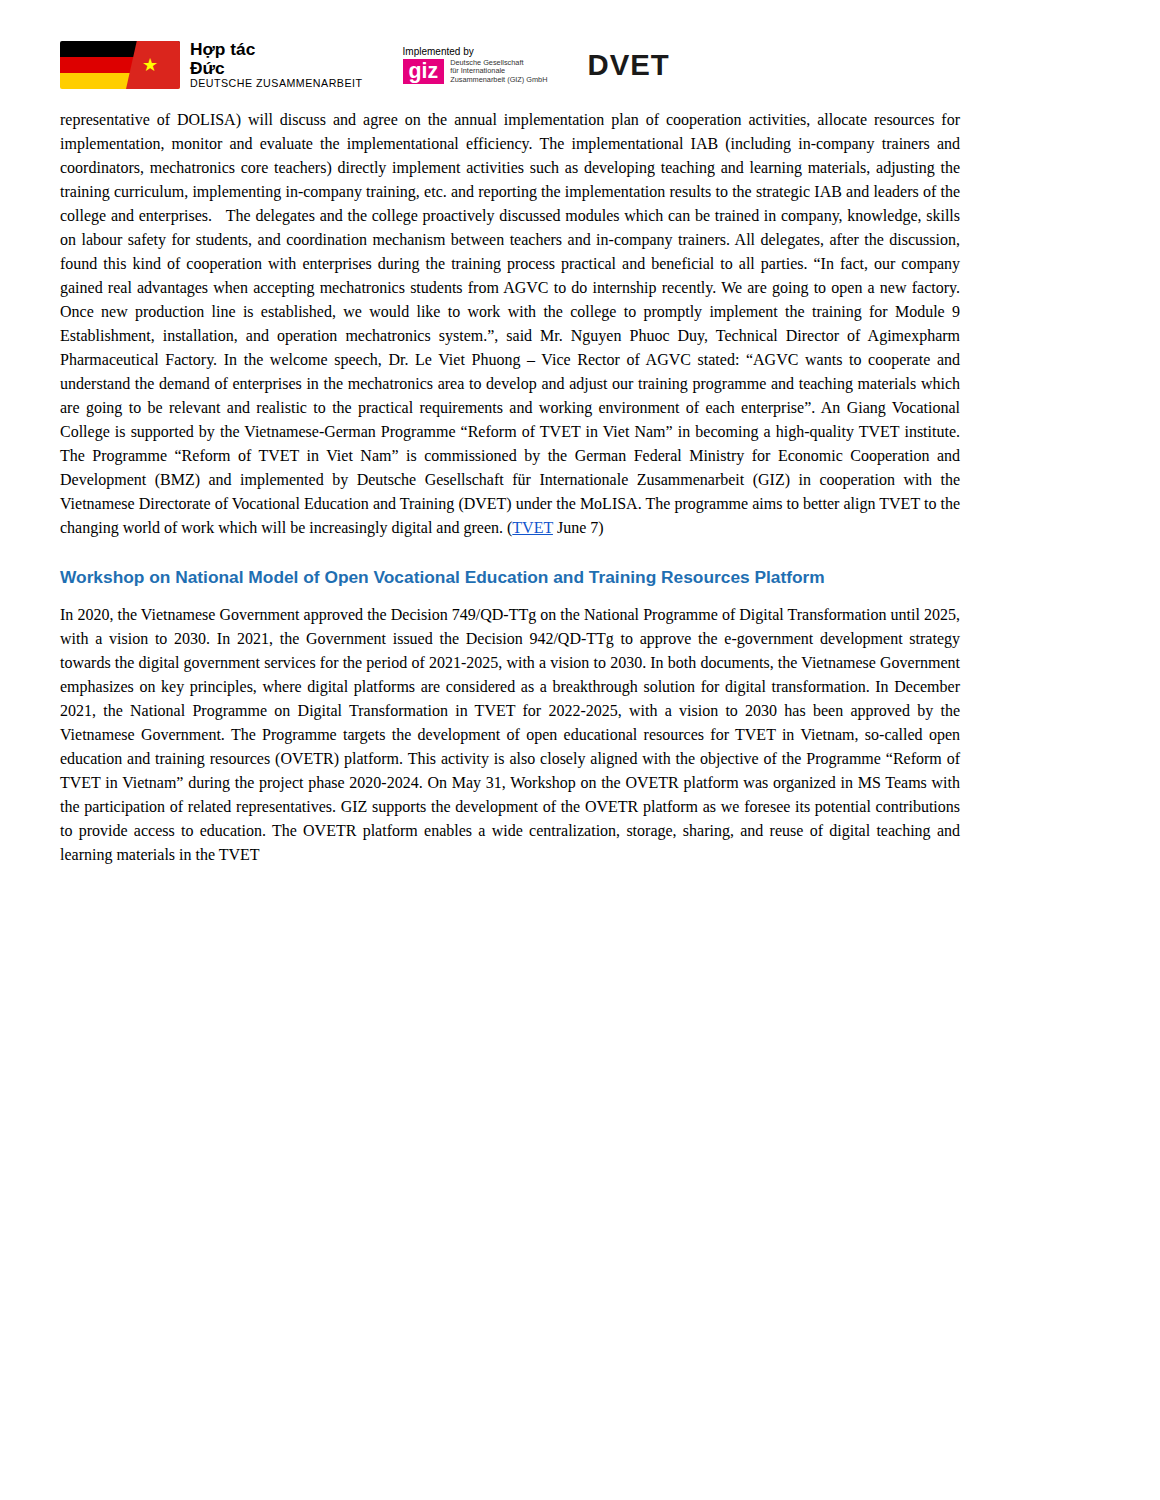Hợp tác
Đức
DEUTSCHE ZUSAMMENARBEIT
Implemented by
giz Deutsche Gesellschaft
für Internationale
Zusammenarbeit (GIZ) GmbH
DVET
representative of DOLISA) will discuss and agree on the annual implementation plan of cooperation activities, allocate resources for implementation, monitor and evaluate the implementational efficiency. The implementational IAB (including in-company trainers and coordinators, mechatronics core teachers) directly implement activities such as developing teaching and learning materials, adjusting the training curriculum, implementing in-company training, etc. and reporting the implementation results to the strategic IAB and leaders of the college and enterprises. The delegates and the college proactively discussed modules which can be trained in company, knowledge, skills on labour safety for students, and coordination mechanism between teachers and in-company trainers. All delegates, after the discussion, found this kind of cooperation with enterprises during the training process practical and beneficial to all parties. “In fact, our company gained real advantages when accepting mechatronics students from AGVC to do internship recently. We are going to open a new factory. Once new production line is established, we would like to work with the college to promptly implement the training for Module 9 Establishment, installation, and operation mechatronics system.”, said Mr. Nguyen Phuoc Duy, Technical Director of Agimexpharm Pharmaceutical Factory. In the welcome speech, Dr. Le Viet Phuong – Vice Rector of AGVC stated: “AGVC wants to cooperate and understand the demand of enterprises in the mechatronics area to develop and adjust our training programme and teaching materials which are going to be relevant and realistic to the practical requirements and working environment of each enterprise”. An Giang Vocational College is supported by the Vietnamese-German Programme “Reform of TVET in Viet Nam” in becoming a high-quality TVET institute. The Programme “Reform of TVET in Viet Nam” is commissioned by the German Federal Ministry for Economic Cooperation and Development (BMZ) and implemented by Deutsche Gesellschaft für Internationale Zusammenarbeit (GIZ) in cooperation with the Vietnamese Directorate of Vocational Education and Training (DVET) under the MoLISA. The programme aims to better align TVET to the changing world of work which will be increasingly digital and green. (TVET June 7)
Workshop on National Model of Open Vocational Education and Training Resources Platform
In 2020, the Vietnamese Government approved the Decision 749/QD-TTg on the National Programme of Digital Transformation until 2025, with a vision to 2030. In 2021, the Government issued the Decision 942/QD-TTg to approve the e-government development strategy towards the digital government services for the period of 2021-2025, with a vision to 2030. In both documents, the Vietnamese Government emphasizes on key principles, where digital platforms are considered as a breakthrough solution for digital transformation. In December 2021, the National Programme on Digital Transformation in TVET for 2022-2025, with a vision to 2030 has been approved by the Vietnamese Government. The Programme targets the development of open educational resources for TVET in Vietnam, so-called open education and training resources (OVETR) platform. This activity is also closely aligned with the objective of the Programme “Reform of TVET in Vietnam” during the project phase 2020-2024. On May 31, Workshop on the OVETR platform was organized in MS Teams with the participation of related representatives. GIZ supports the development of the OVETR platform as we foresee its potential contributions to provide access to education. The OVETR platform enables a wide centralization, storage, sharing, and reuse of digital teaching and learning materials in the TVET